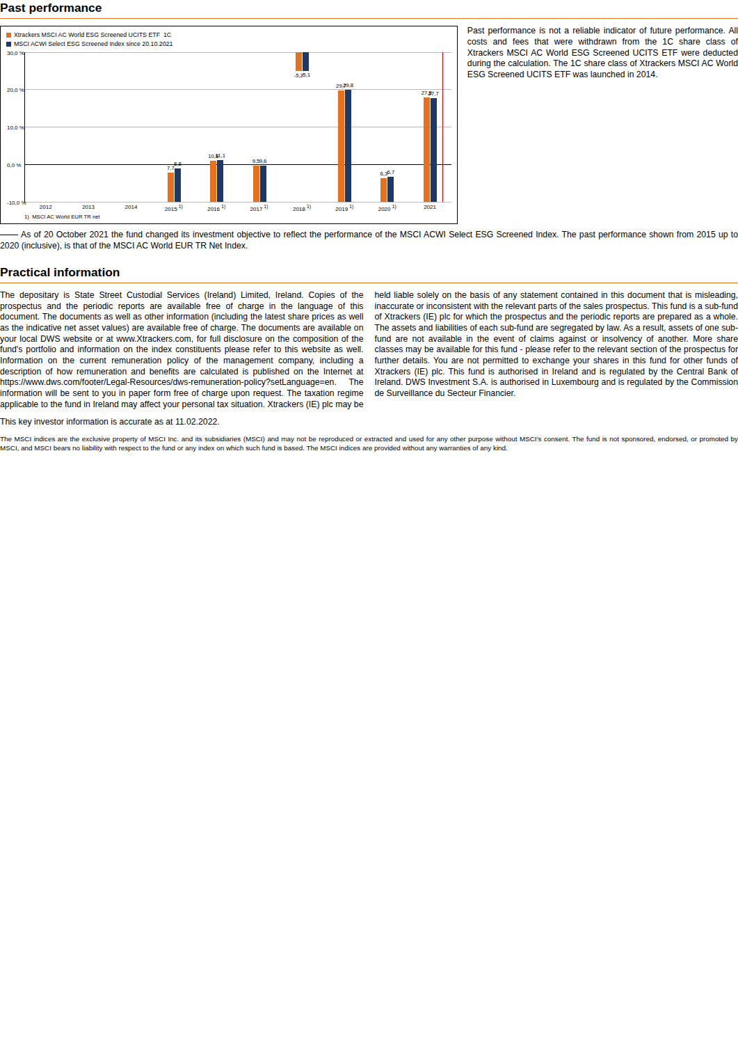Past performance
Xtrackers MSCI AC World ESG Screened UCITS ETF 1C
MSCI ACWI Select ESG Screened Index since 20.10.2021
30,0 %
20,0 %
10,0 %
0,0 %
-10,0 %
7,7
8,8
10,8
11,1
9,5
9,6
-5,2
-5,1
29,7
29,8
6,3
6,7
27,8
27,7
2012
2013
2014
2015 1)
2016 1)
2017 1)
2018 1)
2019 1)
2020 1)
2021
1) MSCI AC World EUR TR net
Past performance is not a reliable indicator of future performance. All costs and fees that were withdrawn from the 1C share class of Xtrackers MSCI AC World ESG Screened UCITS ETF were deducted during the calculation. The 1C share class of Xtrackers MSCI AC World ESG Screened UCITS ETF was launched in 2014.
As of 20 October 2021 the fund changed its investment objective to reflect the performance of the MSCI ACWI Select ESG Screened Index. The past performance shown from 2015 up to 2020 (inclusive), is that of the MSCI AC World EUR TR Net Index.
Practical information
The depositary is State Street Custodial Services (Ireland) Limited, Ireland. Copies of the prospectus and the periodic reports are available free of charge in the language of this document. The documents as well as other information (including the latest share prices as well as the indicative net asset values) are available free of charge. The documents are available on your local DWS website or at www.Xtrackers.com, for full disclosure on the composition of the fund's portfolio and information on the index constituents please refer to this website as well. Information on the current remuneration policy of the management company, including a description of how remuneration and benefits are calculated is published on the Internet at https://www.dws.com/footer/Legal-Resources/dws-remuneration-policy?setLanguage=en. The information will be sent to you in paper form free of charge upon request. The taxation regime applicable to the fund in Ireland may affect your personal tax situation. Xtrackers (IE) plc may be held liable solely on the basis of any statement contained in this document that is misleading, inaccurate or inconsistent with the relevant parts of the sales prospectus. This fund is a sub-fund of Xtrackers (IE) plc for which the prospectus and the periodic reports are prepared as a whole. The assets and liabilities of each sub-fund are segregated by law. As a result, assets of one sub-fund are not available in the event of claims against or insolvency of another. More share classes may be available for this fund - please refer to the relevant section of the prospectus for further details. You are not permitted to exchange your shares in this fund for other funds of Xtrackers (IE) plc. This fund is authorised in Ireland and is regulated by the Central Bank of Ireland. DWS Investment S.A. is authorised in Luxembourg and is regulated by the Commission de Surveillance du Secteur Financier.
This key investor information is accurate as at 11.02.2022.
The MSCI indices are the exclusive property of MSCI Inc. and its subsidiaries (MSCI) and may not be reproduced or extracted and used for any other purpose without MSCI's consent. The fund is not sponsored, endorsed, or promoted by MSCI, and MSCI bears no liability with respect to the fund or any index on which such fund is based. The MSCI indices are provided without any warranties of any kind.